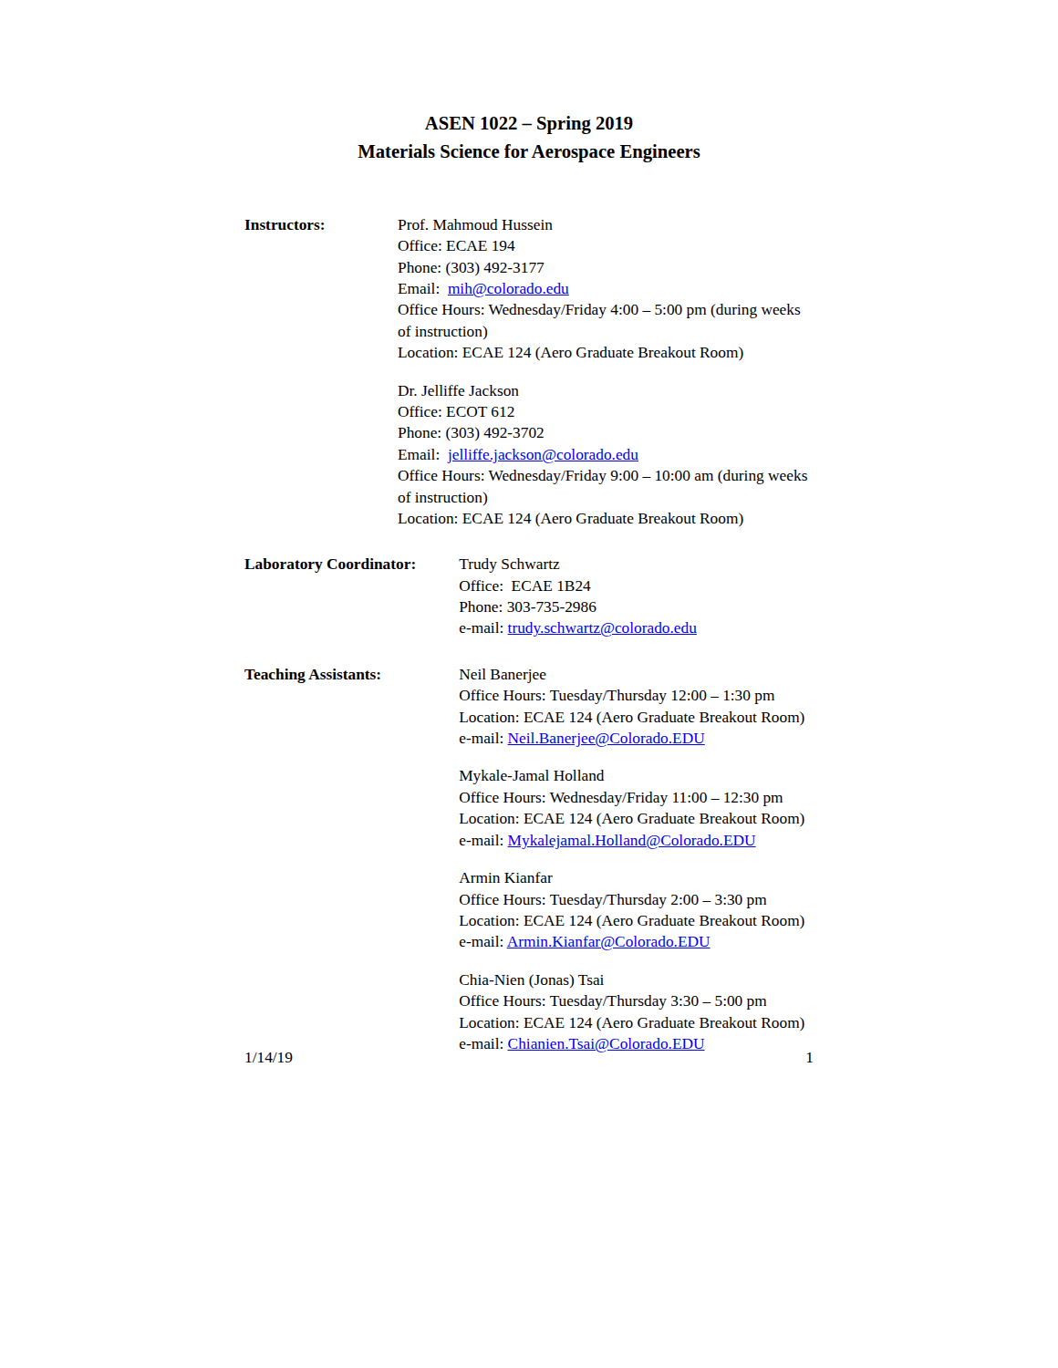ASEN 1022 – Spring 2019 Materials Science for Aerospace Engineers
| Instructors: | Prof. Mahmoud Hussein Office: ECAE 194 Phone: (303) 492-3177 Email: mih@colorado.edu Office Hours: Wednesday/Friday 4:00 – 5:00 pm (during weeks of instruction) Location: ECAE 124 (Aero Graduate Breakout Room) Dr. Jelliffe Jackson Office: ECOT 612 Phone: (303) 492-3702 Email: jelliffe.jackson@colorado.edu Office Hours: Wednesday/Friday 9:00 – 10:00 am (during weeks of instruction) Location: ECAE 124 (Aero Graduate Breakout Room) |
| Laboratory Coordinator: | Trudy Schwartz Office: ECAE 1B24 Phone: 303-735-2986 e-mail: trudy.schwartz@colorado.edu |
| Teaching Assistants: | Neil Banerjee Office Hours: Tuesday/Thursday 12:00 – 1:30 pm Location: ECAE 124 (Aero Graduate Breakout Room) e-mail: Neil.Banerjee@Colorado.EDU Mykale-Jamal Holland Office Hours: Wednesday/Friday 11:00 – 12:30 pm Location: ECAE 124 (Aero Graduate Breakout Room) e-mail: Mykalejamal.Holland@Colorado.EDU Armin Kianfar Office Hours: Tuesday/Thursday 2:00 – 3:30 pm Location: ECAE 124 (Aero Graduate Breakout Room) e-mail: Armin.Kianfar@Colorado.EDU Chia-Nien (Jonas) Tsai Office Hours: Tuesday/Thursday 3:30 – 5:00 pm Location: ECAE 124 (Aero Graduate Breakout Room) e-mail: Chianien.Tsai@Colorado.EDU |
1/14/19 1